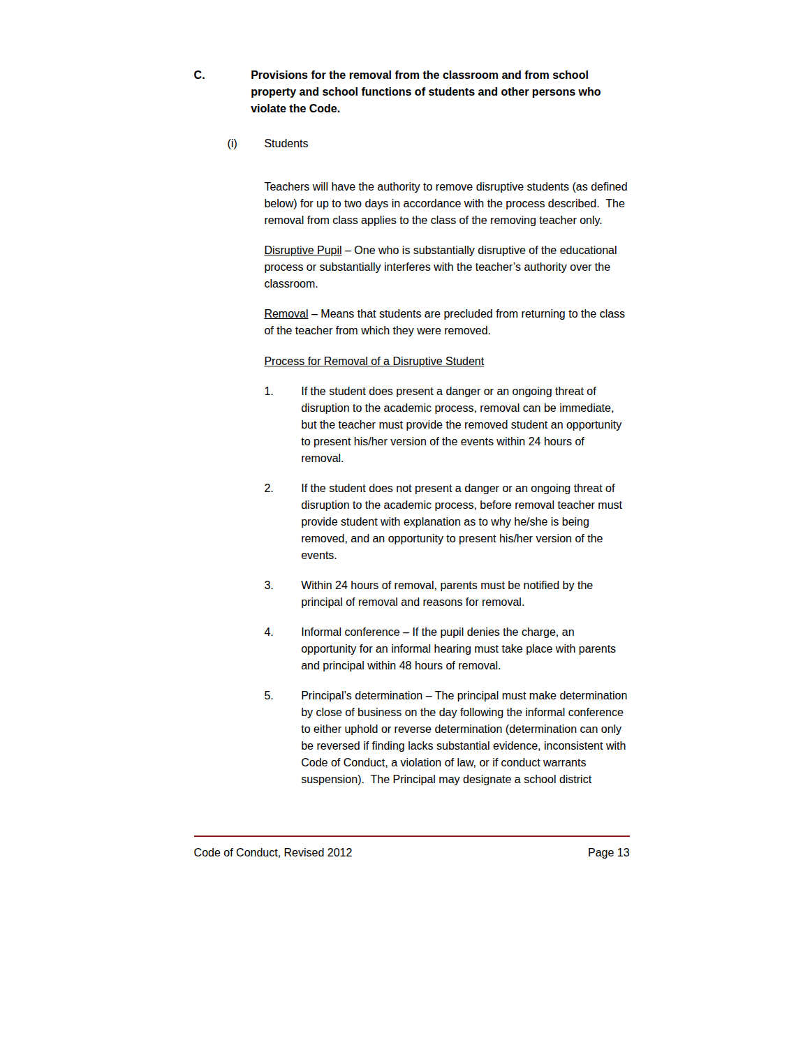C.
Provisions for the removal from the classroom and from school property and school functions of students and other persons who violate the Code.
(i)
Students
Teachers will have the authority to remove disruptive students (as defined below) for up to two days in accordance with the process described. The removal from class applies to the class of the removing teacher only.
Disruptive Pupil – One who is substantially disruptive of the educational process or substantially interferes with the teacher’s authority over the classroom.
Removal – Means that students are precluded from returning to the class of the teacher from which they were removed.
Process for Removal of a Disruptive Student
1. If the student does present a danger or an ongoing threat of disruption to the academic process, removal can be immediate, but the teacher must provide the removed student an opportunity to present his/her version of the events within 24 hours of removal.
2. If the student does not present a danger or an ongoing threat of disruption to the academic process, before removal teacher must provide student with explanation as to why he/she is being removed, and an opportunity to present his/her version of the events.
3. Within 24 hours of removal, parents must be notified by the principal of removal and reasons for removal.
4. Informal conference – If the pupil denies the charge, an opportunity for an informal hearing must take place with parents and principal within 48 hours of removal.
5. Principal’s determination – The principal must make determination by close of business on the day following the informal conference to either uphold or reverse determination (determination can only be reversed if finding lacks substantial evidence, inconsistent with Code of Conduct, a violation of law, or if conduct warrants suspension). The Principal may designate a school district
Code of Conduct, Revised 2012
Page 13